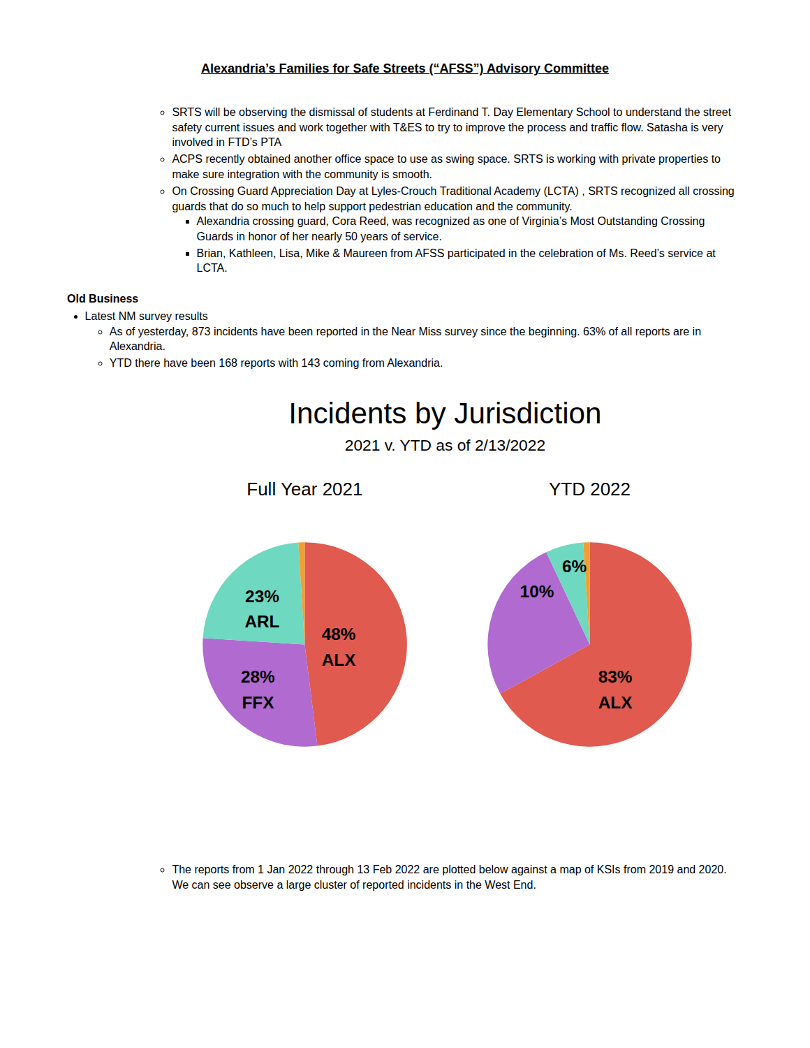Alexandria’s Families for Safe Streets (“AFSS”) Advisory Committee
SRTS will be observing the dismissal of students at Ferdinand T. Day Elementary School to understand the street safety current issues and work together with T&ES to try to improve the process and traffic flow. Satasha is very involved in FTD’s PTA
ACPS recently obtained another office space to use as swing space. SRTS is working with private properties to make sure integration with the community is smooth.
On Crossing Guard Appreciation Day at Lyles-Crouch Traditional Academy (LCTA) , SRTS recognized all crossing guards that do so much to help support pedestrian education and the community.
Alexandria crossing guard, Cora Reed, was recognized as one of Virginia’s Most Outstanding Crossing Guards in honor of her nearly 50 years of service.
Brian, Kathleen, Lisa, Mike & Maureen from AFSS participated in the celebration of Ms. Reed’s service at LCTA.
Old Business
Latest NM survey results
As of yesterday, 873 incidents have been reported in the Near Miss survey since the beginning. 63% of all reports are in Alexandria.
YTD there have been 168 reports with 143 coming from Alexandria.
Incidents by Jurisdiction 2021 v. YTD as of 2/13/2022 Full Year 2021 YTD 2022 48% ALX 28% FFX 23% ARL 83% ALX 10% 6%
The reports from 1 Jan 2022 through 13 Feb 2022 are plotted below against a map of KSIs from 2019 and 2020. We can see observe a large cluster of reported incidents in the West End.